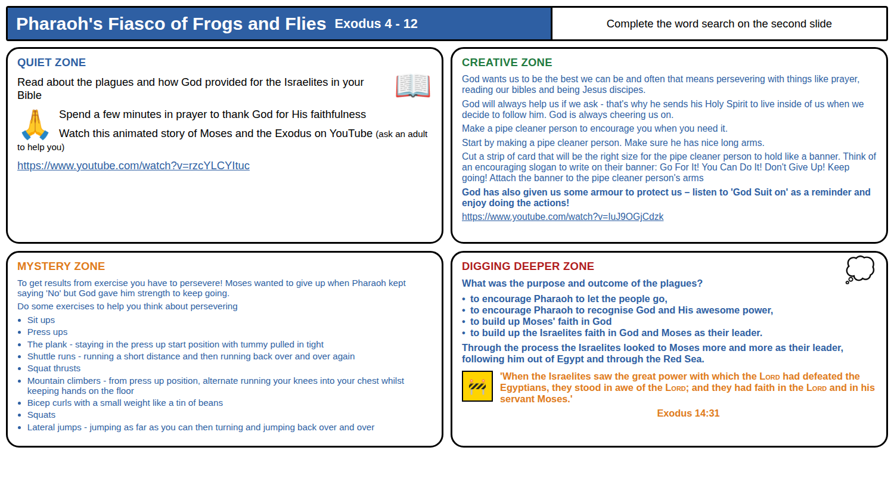Pharaoh's Fiasco of Frogs and Flies
Exodus 4 - 12
Complete the word search on the second slide
QUIET ZONE
📖
Read about the plagues and how God provided for the Israelites in your Bible
🙏
Spend a few minutes in prayer to thank God for His faithfulness
Watch this animated story of Moses and the Exodus on YouTube (ask an adult to help you)
https://www.youtube.com/watch?v=rzcYLCYItuc
CREATIVE ZONE
God wants us to be the best we can be and often that means persevering with things like prayer, reading our bibles and being Jesus discipes.
God will always help us if we ask - that's why he sends his Holy Spirit to live inside of us when we decide to follow him. God is always cheering us on.
Make a pipe cleaner person to encourage you when you need it.
Start by making a pipe cleaner person. Make sure he has nice long arms.
Cut a strip of card that will be the right size for the pipe cleaner person to hold like a banner. Think of an encouraging slogan to write on their banner: Go For It! You Can Do It! Don't Give Up! Keep going! Attach the banner to the pipe cleaner person's arms
God has also given us some armour to protect us – listen to 'God Suit on' as a reminder and enjoy doing the actions!
https://www.youtube.com/watch?v=IuJ9OGjCdzk
MYSTERY ZONE
To get results from exercise you have to persevere! Moses wanted to give up when Pharaoh kept saying 'No' but God gave him strength to keep going.
Do some exercises to help you think about persevering
Sit ups
Press ups
The plank - staying in the press up start position with tummy pulled in tight
Shuttle runs - running a short distance and then running back over and over again
Squat thrusts
Mountain climbers - from press up position, alternate running your knees into your chest whilst keeping hands on the floor
Bicep curls with a small weight like a tin of beans
Squats
Lateral jumps - jumping as far as you can then turning and jumping back over and over
DIGGING DEEPER ZONE
💭
What was the purpose and outcome of the plagues?
to encourage Pharaoh to let the people go,
to encourage Pharaoh to recognise God and His awesome power,
to build up Moses' faith in God
to build up the Israelites faith in God and Moses as their leader.
Through the process the Israelites looked to Moses more and more as their leader, following him out of Egypt and through the Red Sea.
🚧
'When the Israelites saw the great power with which the Lord had defeated the Egyptians, they stood in awe of the Lord; and they had faith in the Lord and in his servant Moses.' Exodus 14:31